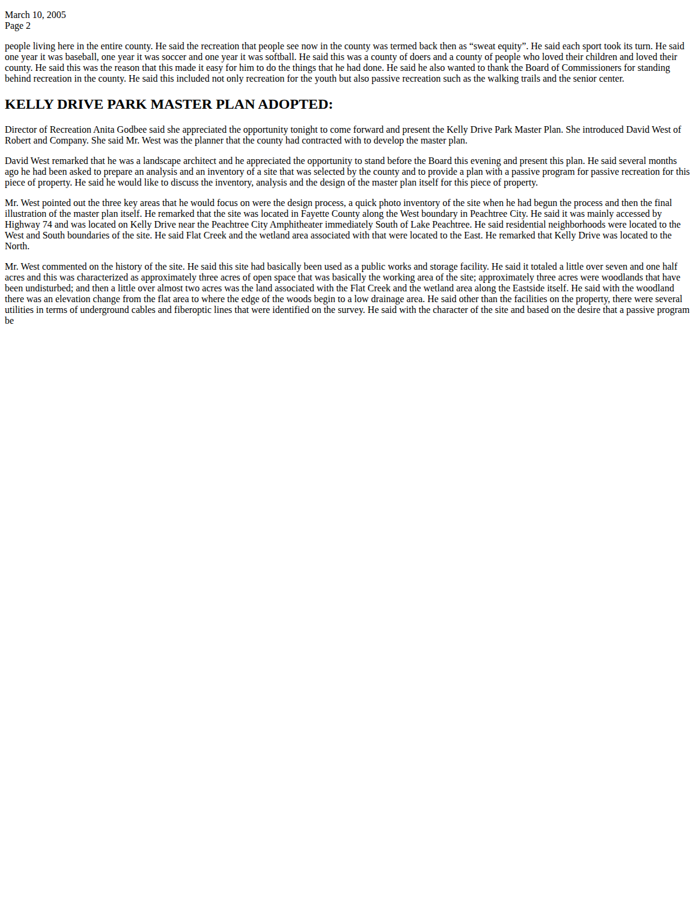March 10, 2005
Page 2
people living here in the entire county. He said the recreation that people see now in the county was termed back then as “sweat equity”. He said each sport took its turn. He said one year it was baseball, one year it was soccer and one year it was softball. He said this was a county of doers and a county of people who loved their children and loved their county. He said this was the reason that this made it easy for him to do the things that he had done. He said he also wanted to thank the Board of Commissioners for standing behind recreation in the county. He said this included not only recreation for the youth but also passive recreation such as the walking trails and the senior center.
KELLY DRIVE PARK MASTER PLAN ADOPTED:
Director of Recreation Anita Godbee said she appreciated the opportunity tonight to come forward and present the Kelly Drive Park Master Plan. She introduced David West of Robert and Company. She said Mr. West was the planner that the county had contracted with to develop the master plan.
David West remarked that he was a landscape architect and he appreciated the opportunity to stand before the Board this evening and present this plan. He said several months ago he had been asked to prepare an analysis and an inventory of a site that was selected by the county and to provide a plan with a passive program for passive recreation for this piece of property. He said he would like to discuss the inventory, analysis and the design of the master plan itself for this piece of property.
Mr. West pointed out the three key areas that he would focus on were the design process, a quick photo inventory of the site when he had begun the process and then the final illustration of the master plan itself. He remarked that the site was located in Fayette County along the West boundary in Peachtree City. He said it was mainly accessed by Highway 74 and was located on Kelly Drive near the Peachtree City Amphitheater immediately South of Lake Peachtree. He said residential neighborhoods were located to the West and South boundaries of the site. He said Flat Creek and the wetland area associated with that were located to the East. He remarked that Kelly Drive was located to the North.
Mr. West commented on the history of the site. He said this site had basically been used as a public works and storage facility. He said it totaled a little over seven and one half acres and this was characterized as approximately three acres of open space that was basically the working area of the site; approximately three acres were woodlands that have been undisturbed; and then a little over almost two acres was the land associated with the Flat Creek and the wetland area along the Eastside itself. He said with the woodland there was an elevation change from the flat area to where the edge of the woods begin to a low drainage area. He said other than the facilities on the property, there were several utilities in terms of underground cables and fiberoptic lines that were identified on the survey. He said with the character of the site and based on the desire that a passive program be